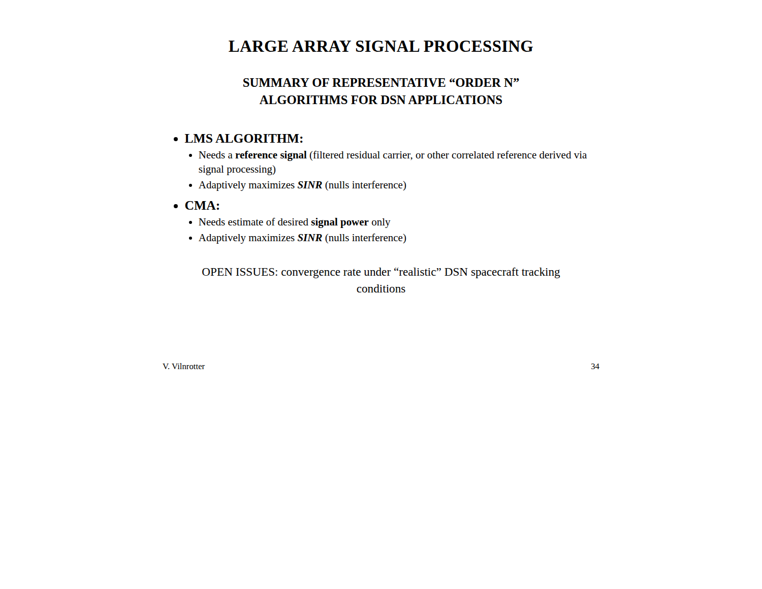LARGE ARRAY SIGNAL PROCESSING
SUMMARY OF REPRESENTATIVE “ORDER N” ALGORITHMS FOR DSN APPLICATIONS
LMS ALGORITHM:
Needs a reference signal (filtered residual carrier, or other correlated reference derived via signal processing)
Adaptively maximizes SINR (nulls interference)
CMA:
Needs estimate of desired signal power only
Adaptively maximizes SINR (nulls interference)
OPEN ISSUES: convergence rate under “realistic” DSN spacecraft tracking conditions
V. Vilnrotter 34